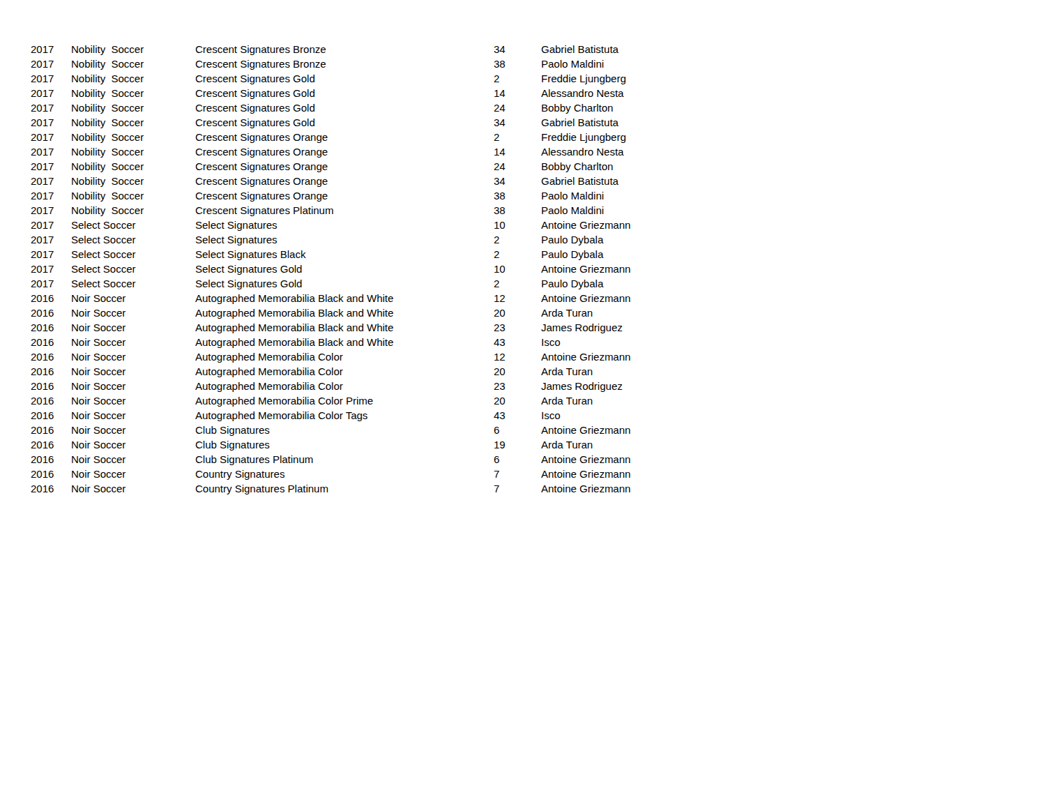| 2017 | Nobility Soccer | Crescent Signatures Bronze | 34 | Gabriel Batistuta |
| 2017 | Nobility Soccer | Crescent Signatures Bronze | 38 | Paolo Maldini |
| 2017 | Nobility Soccer | Crescent Signatures Gold | 2 | Freddie Ljungberg |
| 2017 | Nobility Soccer | Crescent Signatures Gold | 14 | Alessandro Nesta |
| 2017 | Nobility Soccer | Crescent Signatures Gold | 24 | Bobby Charlton |
| 2017 | Nobility Soccer | Crescent Signatures Gold | 34 | Gabriel Batistuta |
| 2017 | Nobility Soccer | Crescent Signatures Orange | 2 | Freddie Ljungberg |
| 2017 | Nobility Soccer | Crescent Signatures Orange | 14 | Alessandro Nesta |
| 2017 | Nobility Soccer | Crescent Signatures Orange | 24 | Bobby Charlton |
| 2017 | Nobility Soccer | Crescent Signatures Orange | 34 | Gabriel Batistuta |
| 2017 | Nobility Soccer | Crescent Signatures Orange | 38 | Paolo Maldini |
| 2017 | Nobility Soccer | Crescent Signatures Platinum | 38 | Paolo Maldini |
| 2017 | Select Soccer | Select Signatures | 10 | Antoine Griezmann |
| 2017 | Select Soccer | Select Signatures | 2 | Paulo Dybala |
| 2017 | Select Soccer | Select Signatures Black | 2 | Paulo Dybala |
| 2017 | Select Soccer | Select Signatures Gold | 10 | Antoine Griezmann |
| 2017 | Select Soccer | Select Signatures Gold | 2 | Paulo Dybala |
| 2016 | Noir Soccer | Autographed Memorabilia Black and White | 12 | Antoine Griezmann |
| 2016 | Noir Soccer | Autographed Memorabilia Black and White | 20 | Arda Turan |
| 2016 | Noir Soccer | Autographed Memorabilia Black and White | 23 | James Rodriguez |
| 2016 | Noir Soccer | Autographed Memorabilia Black and White | 43 | Isco |
| 2016 | Noir Soccer | Autographed Memorabilia Color | 12 | Antoine Griezmann |
| 2016 | Noir Soccer | Autographed Memorabilia Color | 20 | Arda Turan |
| 2016 | Noir Soccer | Autographed Memorabilia Color | 23 | James Rodriguez |
| 2016 | Noir Soccer | Autographed Memorabilia Color Prime | 20 | Arda Turan |
| 2016 | Noir Soccer | Autographed Memorabilia Color Tags | 43 | Isco |
| 2016 | Noir Soccer | Club Signatures | 6 | Antoine Griezmann |
| 2016 | Noir Soccer | Club Signatures | 19 | Arda Turan |
| 2016 | Noir Soccer | Club Signatures Platinum | 6 | Antoine Griezmann |
| 2016 | Noir Soccer | Country Signatures | 7 | Antoine Griezmann |
| 2016 | Noir Soccer | Country Signatures Platinum | 7 | Antoine Griezmann |